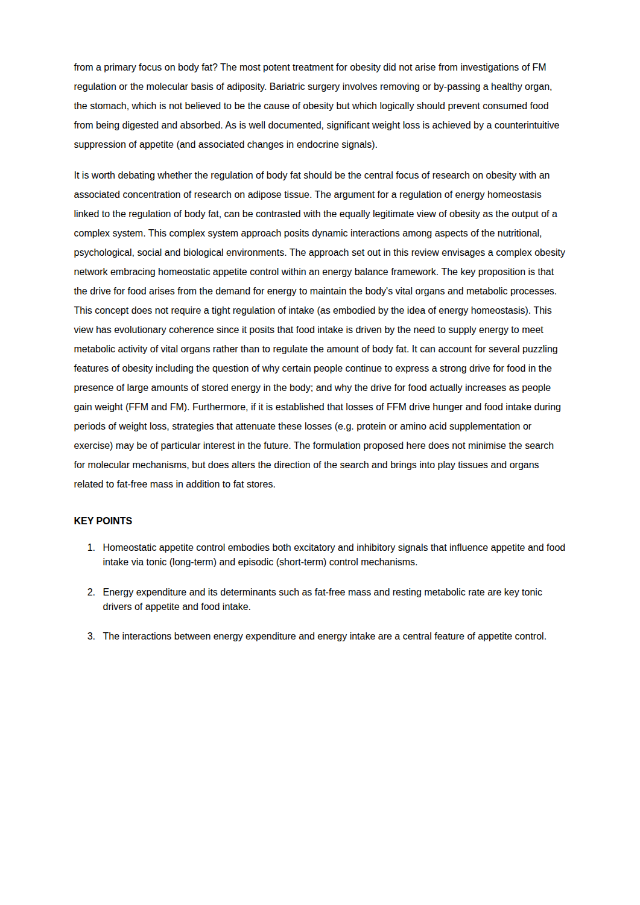from a primary focus on body fat? The most potent treatment for obesity did not arise from investigations of FM regulation or the molecular basis of adiposity. Bariatric surgery involves removing or by-passing a healthy organ, the stomach, which is not believed to be the cause of obesity but which logically should prevent consumed food from being digested and absorbed. As is well documented, significant weight loss is achieved by a counterintuitive suppression of appetite (and associated changes in endocrine signals).
It is worth debating whether the regulation of body fat should be the central focus of research on obesity with an associated concentration of research on adipose tissue. The argument for a regulation of energy homeostasis linked to the regulation of body fat, can be contrasted with the equally legitimate view of obesity as the output of a complex system. This complex system approach posits dynamic interactions among aspects of the nutritional, psychological, social and biological environments. The approach set out in this review envisages a complex obesity network embracing homeostatic appetite control within an energy balance framework. The key proposition is that the drive for food arises from the demand for energy to maintain the body's vital organs and metabolic processes. This concept does not require a tight regulation of intake (as embodied by the idea of energy homeostasis). This view has evolutionary coherence since it posits that food intake is driven by the need to supply energy to meet metabolic activity of vital organs rather than to regulate the amount of body fat. It can account for several puzzling features of obesity including the question of why certain people continue to express a strong drive for food in the presence of large amounts of stored energy in the body; and why the drive for food actually increases as people gain weight (FFM and FM). Furthermore, if it is established that losses of FFM drive hunger and food intake during periods of weight loss, strategies that attenuate these losses (e.g. protein or amino acid supplementation or exercise) may be of particular interest in the future. The formulation proposed here does not minimise the search for molecular mechanisms, but does alters the direction of the search and brings into play tissues and organs related to fat-free mass in addition to fat stores.
KEY POINTS
Homeostatic appetite control embodies both excitatory and inhibitory signals that influence appetite and food intake via tonic (long-term) and episodic (short-term) control mechanisms.
Energy expenditure and its determinants such as fat-free mass and resting metabolic rate are key tonic drivers of appetite and food intake.
The interactions between energy expenditure and energy intake are a central feature of appetite control.